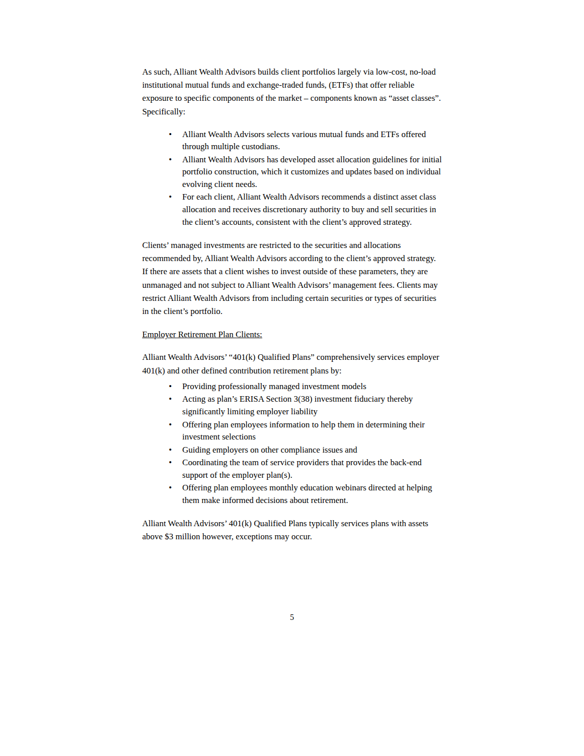As such, Alliant Wealth Advisors builds client portfolios largely via low-cost, no-load institutional mutual funds and exchange-traded funds, (ETFs) that offer reliable exposure to specific components of the market – components known as “asset classes”. Specifically:
Alliant Wealth Advisors selects various mutual funds and ETFs offered through multiple custodians.
Alliant Wealth Advisors has developed asset allocation guidelines for initial portfolio construction, which it customizes and updates based on individual evolving client needs.
For each client, Alliant Wealth Advisors recommends a distinct asset class allocation and receives discretionary authority to buy and sell securities in the client’s accounts, consistent with the client’s approved strategy.
Clients’ managed investments are restricted to the securities and allocations recommended by, Alliant Wealth Advisors according to the client’s approved strategy. If there are assets that a client wishes to invest outside of these parameters, they are unmanaged and not subject to Alliant Wealth Advisors’ management fees. Clients may restrict Alliant Wealth Advisors from including certain securities or types of securities in the client’s portfolio.
Employer Retirement Plan Clients:
Alliant Wealth Advisors’ “401(k) Qualified Plans” comprehensively services employer 401(k) and other defined contribution retirement plans by:
Providing professionally managed investment models
Acting as plan’s ERISA Section 3(38) investment fiduciary thereby significantly limiting employer liability
Offering plan employees information to help them in determining their investment selections
Guiding employers on other compliance issues and
Coordinating the team of service providers that provides the back-end support of the employer plan(s).
Offering plan employees monthly education webinars directed at helping them make informed decisions about retirement.
Alliant Wealth Advisors’ 401(k) Qualified Plans typically services plans with assets above $3 million however, exceptions may occur.
5